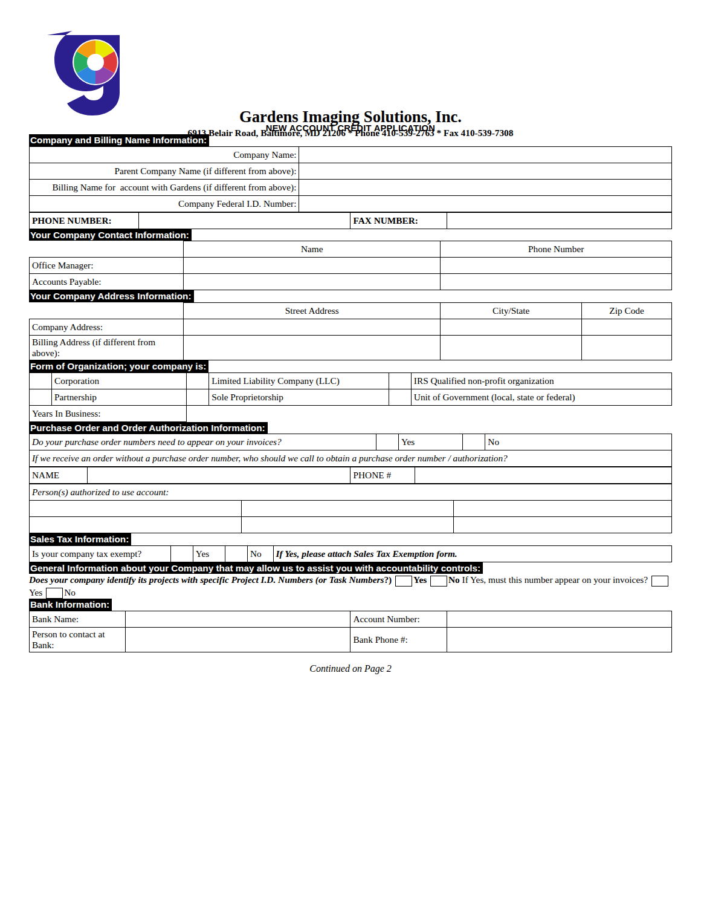Gardens Imaging Solutions, Inc.
6913 Belair Road, Baltimore, MD 21206 * Phone 410-539-2763 * Fax 410-539-7308
NEW ACCOUNT CREDIT APPLICATION
Company and Billing Name Information:
| Company Name: | |
| Parent Company Name (if different from above): | |
| Billing Name for account with Gardens (if different from above): | |
| Company Federal I.D. Number: | |
| PHONE NUMBER: | | FAX NUMBER: | |
Your Company Contact Information:
| | Name | Phone Number |
| Office Manager: | | |
| Accounts Payable: | | |
Your Company Address Information:
| | Street Address | City/State | Zip Code |
| Company Address: | | | |
| Billing Address (if different from above): | | | |
Form of Organization; your company is:
| | Corporation | | Limited Liability Company (LLC) | | IRS Qualified non-profit organization |
| | Partnership | | Sole Proprietorship | | Unit of Government (local, state or federal) |
| Years In Business: | |
Purchase Order and Order Authorization Information:
| Do your purchase order numbers need to appear on your invoices? | | Yes | | No |
| If we receive an order without a purchase order number, who should we call to obtain a purchase order number / authorization? |
| NAME | | PHONE # | |
| Person(s) authorized to use account: |
Sales Tax Information:
| Is your company tax exempt? | | Yes | | No | If Yes, please attach Sales Tax Exemption form. |
General Information about your Company that may allow us to assist you with accountability controls:
Does your company identify its projects with specific Project I.D. Numbers (or Task Numbers?) Yes No If Yes, must this number appear on your invoices? Yes No
Bank Information:
| Bank Name: | | Account Number: | |
| Person to contact at Bank: | | Bank Phone #: | |
Continued on Page 2